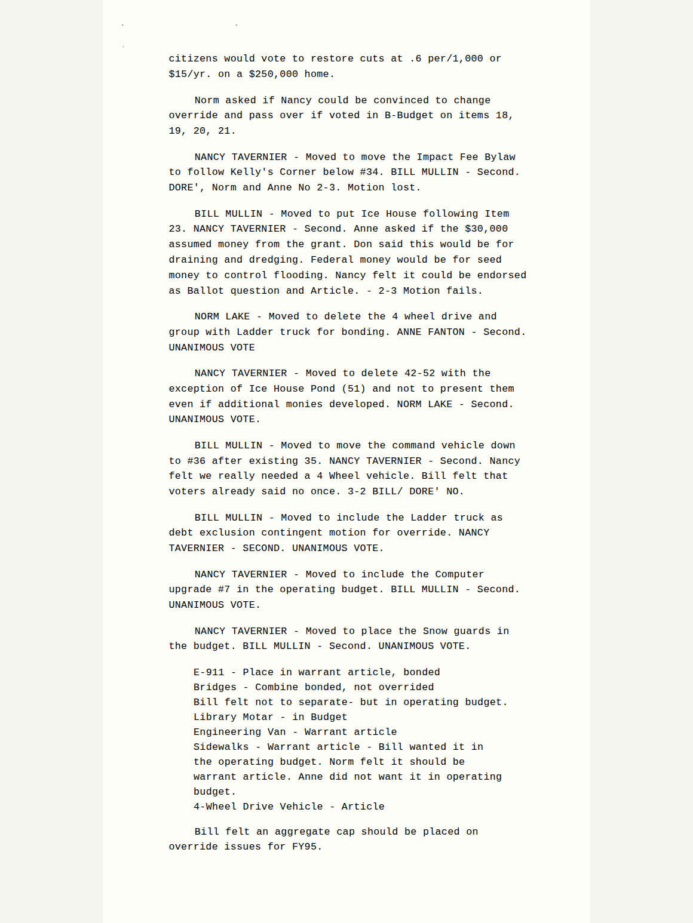· ·
·
citizens would vote to restore cuts at .6 per/1,000 or $15/yr. on a $250,000 home.
Norm asked if Nancy could be convinced to change override and pass over if voted in B-Budget on items 18, 19, 20, 21.
NANCY TAVERNIER - Moved to move the Impact Fee Bylaw to follow Kelly's Corner below #34. BILL MULLIN - Second. DORE', Norm and Anne No 2-3. Motion lost.
BILL MULLIN - Moved to put Ice House following Item 23. NANCY TAVERNIER - Second. Anne asked if the $30,000 assumed money from the grant. Don said this would be for draining and dredging. Federal money would be for seed money to control flooding. Nancy felt it could be endorsed as Ballot question and Article. - 2-3 Motion fails.
NORM LAKE - Moved to delete the 4 wheel drive and group with Ladder truck for bonding. ANNE FANTON - Second. UNANIMOUS VOTE
NANCY TAVERNIER - Moved to delete 42-52 with the exception of Ice House Pond (51) and not to present them even if additional monies developed. NORM LAKE - Second. UNANIMOUS VOTE.
BILL MULLIN - Moved to move the command vehicle down to #36 after existing 35. NANCY TAVERNIER - Second. Nancy felt we really needed a 4 Wheel vehicle. Bill felt that voters already said no once. 3-2 BILL/ DORE' NO.
BILL MULLIN - Moved to include the Ladder truck as debt exclusion contingent motion for override. NANCY TAVERNIER - SECOND. UNANIMOUS VOTE.
NANCY TAVERNIER - Moved to include the Computer upgrade #7 in the operating budget. BILL MULLIN - Second. UNANIMOUS VOTE.
NANCY TAVERNIER - Moved to place the Snow guards in the budget. BILL MULLIN - Second. UNANIMOUS VOTE.
E-911 - Place in warrant article, bonded
Bridges - Combine bonded, not overrided
Bill felt not to separate- but in operating budget.
Library Motar - in Budget
Engineering Van - Warrant article
Sidewalks - Warrant article - Bill wanted it in
the operating budget. Norm felt it should be
warrant article. Anne did not want it in operating budget.
4-Wheel Drive Vehicle - Article
Bill felt an aggregate cap should be placed on override issues for FY95.